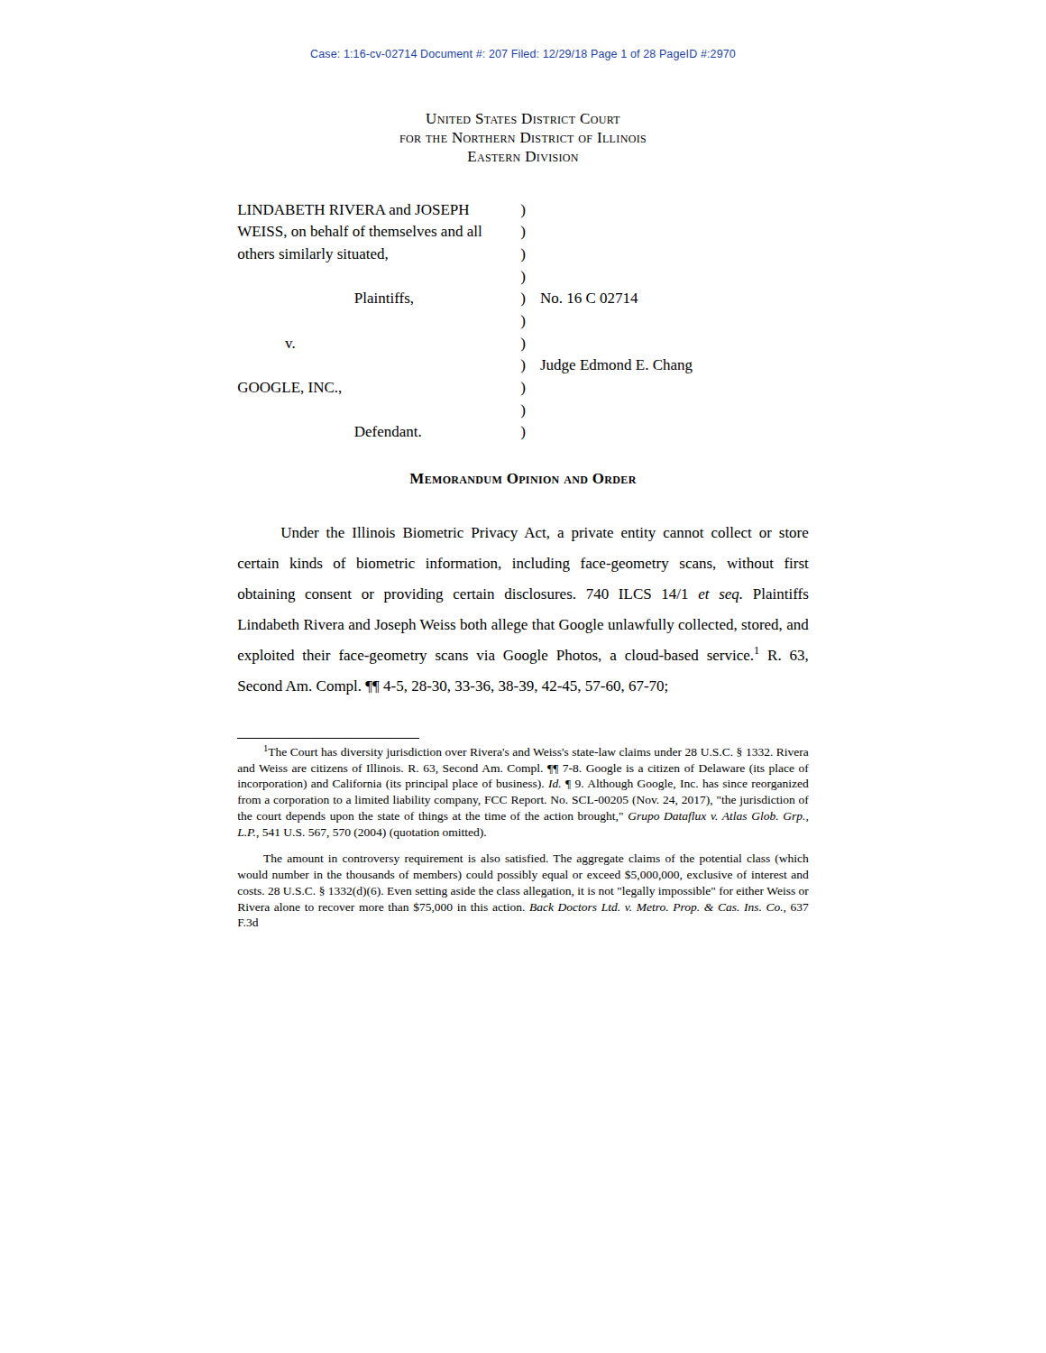Case: 1:16-cv-02714 Document #: 207 Filed: 12/29/18 Page 1 of 28 PageID #:2970
United States District Court
for the Northern District of Illinois
Eastern Division
| LINDABETH RIVERA and JOSEPH WEISS, on behalf of themselves and all others similarly situated, | ) ) ) | |
| | ) | |
| Plaintiffs, | ) | No. 16 C 02714 |
| | ) | |
| v. | ) | |
| | ) | Judge Edmond E. Chang |
| GOOGLE, INC., | ) | |
| | ) | |
| Defendant. | ) | |
Memorandum Opinion and Order
Under the Illinois Biometric Privacy Act, a private entity cannot collect or store certain kinds of biometric information, including face-geometry scans, without first obtaining consent or providing certain disclosures. 740 ILCS 14/1 et seq. Plaintiffs Lindabeth Rivera and Joseph Weiss both allege that Google unlawfully collected, stored, and exploited their face-geometry scans via Google Photos, a cloud-based service.1 R. 63, Second Am. Compl. ¶¶ 4-5, 28-30, 33-36, 38-39, 42-45, 57-60, 67-70;
1 The Court has diversity jurisdiction over Rivera's and Weiss's state-law claims under 28 U.S.C. § 1332. Rivera and Weiss are citizens of Illinois. R. 63, Second Am. Compl. ¶¶ 7-8. Google is a citizen of Delaware (its place of incorporation) and California (its principal place of business). Id. ¶ 9. Although Google, Inc. has since reorganized from a corporation to a limited liability company, FCC Report. No. SCL-00205 (Nov. 24, 2017), "the jurisdiction of the court depends upon the state of things at the time of the action brought," Grupo Dataflux v. Atlas Glob. Grp., L.P., 541 U.S. 567, 570 (2004) (quotation omitted).
The amount in controversy requirement is also satisfied. The aggregate claims of the potential class (which would number in the thousands of members) could possibly equal or exceed $5,000,000, exclusive of interest and costs. 28 U.S.C. § 1332(d)(6). Even setting aside the class allegation, it is not "legally impossible" for either Weiss or Rivera alone to recover more than $75,000 in this action. Back Doctors Ltd. v. Metro. Prop. & Cas. Ins. Co., 637 F.3d